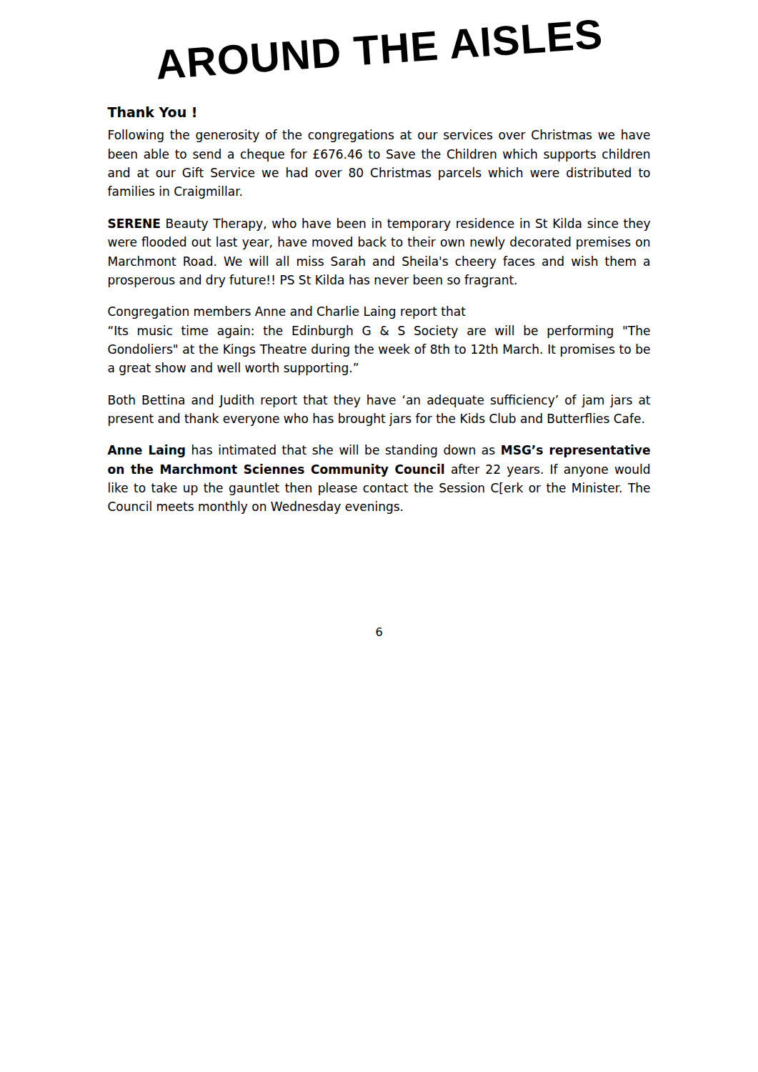AROUND THE AISLES
Thank You !
Following the generosity of the congregations at our services over Christmas we have been able to send a cheque for £676.46 to Save the Children which supports children and at our Gift Service we had over 80 Christmas parcels which were distributed to families in Craigmillar.
SERENE Beauty Therapy, who have been in temporary residence in St Kilda since they were flooded out last year, have moved back to their own newly decorated premises on Marchmont Road. We will all miss Sarah and Sheila's cheery faces and wish them a prosperous and dry future!! PS St Kilda has never been so fragrant.
Congregation members Anne and Charlie Laing report that
“Its music time again: the Edinburgh G & S Society are will be performing "The Gondoliers" at the Kings Theatre during the week of 8th to 12th March. It promises to be a great show and well worth supporting.”
Both Bettina and Judith report that they have ‘an adequate sufficiency’ of jam jars at present and thank everyone who has brought jars for the Kids Club and Butterflies Cafe.
Anne Laing has intimated that she will be standing down as MSG’s representative on the Marchmont Sciennes Community Council after 22 years. If anyone would like to take up the gauntlet then please contact the Session C[erk or the Minister. The Council meets monthly on Wednesday evenings.
6